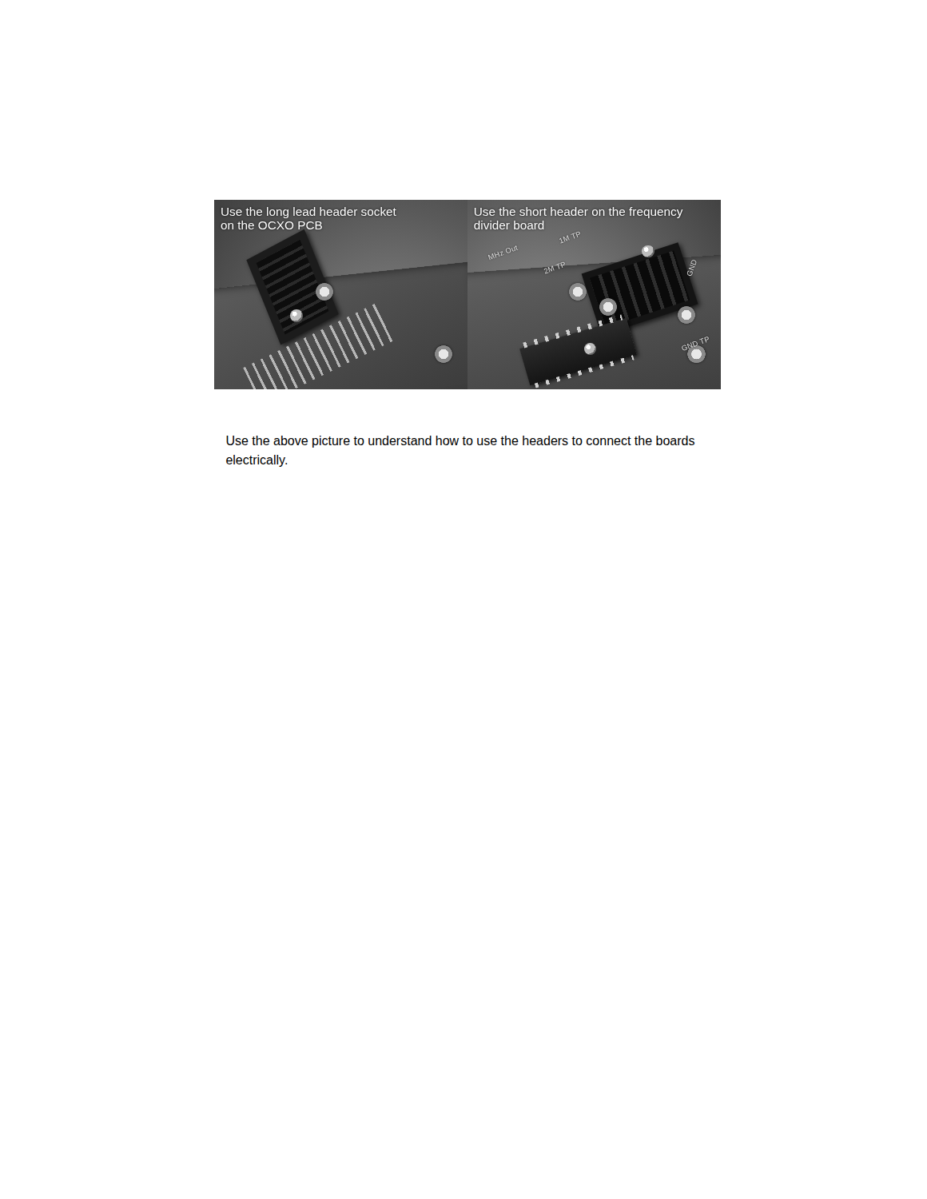Use the long lead header socket
on the OCXO PCB
MHz Out
1M TP
2M TP
GND
GND TP
Use the short header on the frequency divider board
Use the above picture to understand how to use the headers to connect the boards electrically.